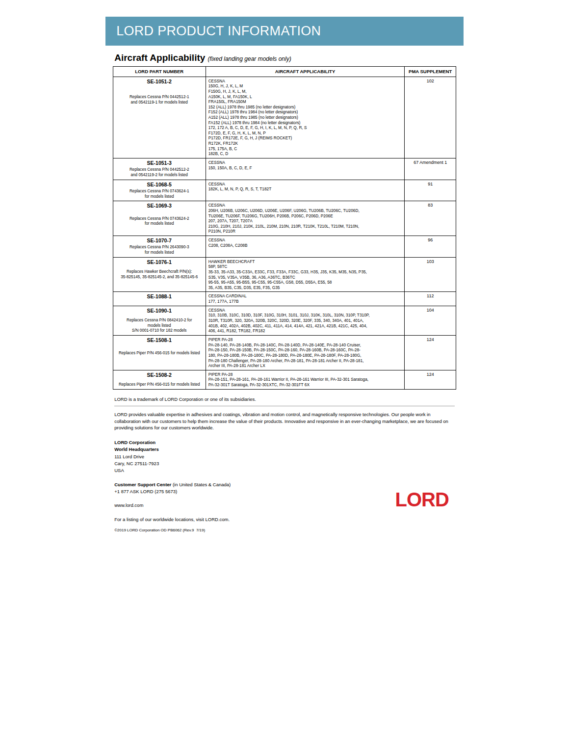LORD PRODUCT INFORMATION
Aircraft Applicability (fixed landing gear models only)
| LORD PART NUMBER | AIRCRAFT APPLICABILITY | PMA SUPPLEMENT |
| --- | --- | --- |
| SE-1051-2 Replaces Cessna P/N 0442512-1 and 0542119-1 for models listed | CESSNA 150G, H, J, K, L, M F150G, H, J, K, L, M, A150K, L, M, FA150K, L FRA150L, FRA150M 152 (ALL) 1978 thru 1985 (no letter designators) F152 (ALL) 1978 thru 1984 (no letter designators) A152 (ALL) 1978 thru 1985 (no letter designators) FA152 (ALL) 1978 thru 1984 (no letter designators) 172, 172 A, B, C, D, E, F, G, H, I, K, L, M, N, P, Q, R, S F172D, E, F, G, H, K, L, M, N, P P172D, FR172E, F, G, H, J (REIMS ROCKET) R172K, FR172K 175, 175A, B, C 182B, C, D | 102 |
| SE-1051-3 Replaces Cessna P/N 0442512-2 and 0542119-2 for models listed | CESSNA 150, 150A, B, C, D, E, F | 67 Amendment 1 |
| SE-1068-5 Replaces Cessna P/N 0743624-1 for models listed | CESSNA 182K, L, M, N, P, Q, R, S, T, T182T | 91 |
| SE-1069-3 Replaces Cessna P/N 0743624-2 for models listed | CESSNA 206H, U206B, U206C, U206D, U206E, U206F, U206G, TU206B, TU206C, TU206D, TU206E, TU206F, TU206G, TU206H, P206B, P206C, P206D, P206E 207, 207A, T207, T207A 210G, 210H, 210J, 210K, 210L, 210M, 210N, 210R, T210K, T210L, T210M, T210N, P210N, P210R | 83 |
| SE-1070-7 Replaces Cessna P/N 2643090-3 for models listed | CESSNA C208, C208A, C208B | 96 |
| SE-1076-1 Replaces Hawker Beechcraft P/N(s): 35-825145, 35-825145-2, and 35-825145-6 | HAWKER BEECHCRAFT 58P, 58TC 35-33, 35-A33, 35-C33A, E33C, F33, F33A, F33C, G33, H35, J35, K35, M35, N35, P35, S35, V35, V35A, V35B, 36, A36, A36TC, B36TC 95-55, 95-A55, 95-B55, 95-C55, 95-C55A, G58, D55, D55A, E55, 58 35, A35, B35, C35, D35, E35, F35, G35 | 103 |
| SE-1088-1 | CESSNA CARDINAL 177, 177A, 177B | 112 |
| SE-1090-1 Replaces Cessna P/N 0842410-2 for models listed S/N 0001-0710 for 182 models | CESSNA 310, 310B, 310C, 310D, 310F, 310G, 310H, 3101, 310J, 310K, 310L, 310N, 310P, T310P, 310R, T310R, 320, 320A, 320B, 320C, 320D, 320E, 320F, 335, 340, 340A, 401, 401A, 401B, 402, 402A, 402B, 402C, 411, 411A, 414, 414A, 421, 421A, 421B, 421C, 425, 404, 406, 441, R182, TR182, FR182 | 104 |
| SE-1508-1 Replaces Piper P/N 456-015 for models listed | PIPER PA-28 PA-28-140, PA-28-140B, PA-28-140C, PA-28-140D, PA-28-140E, PA-28-140 Cruiser, PA-28-150, PA-28-150B, PA-28-150C, PA-28-160, PA-28-160B, PA-28-160C, PA-28- 180, PA-28-180B, PA-28-180C, PA-28-180D, PA-28-180E, PA-28-180F, PA-28-180G, PA-28-180 Challenger, PA-28-180 Archer, PA-28-181, PA-28-181 Archer II, PA-28-181, Archer III, PA-28-181 Archer LX | 124 |
| SE-1508-2 Replaces Piper P/N 456-015 for models listed | PIPER PA-28 PA-28-151, PA-28-161, PA-28-161 Warrior II, PA-28-161 Warrior III, PA-32-301 Saratoga, PA-32-301T Saratoga, PA-32-301XTC, PA-32-301FT 6X | 124 |
LORD is a trademark of LORD Corporation or one of its subsidiaries.
LORD provides valuable expertise in adhesives and coatings, vibration and motion control, and magnetically responsive technologies. Our people work in collaboration with our customers to help them increase the value of their products. Innovative and responsive in an ever-changing marketplace, we are focused on providing solutions for our customers worldwide.
LORD Corporation
World Headquarters
111 Lord Drive
Cary, NC 27511-7923
USA
Customer Support Center (in United States & Canada)
+1 877 ASK LORD (275 5673)
www.lord.com
For a listing of our worldwide locations, visit LORD.com.
LORD
©2019 LORD Corporation OD PB6062 (Rev.9 7/19)